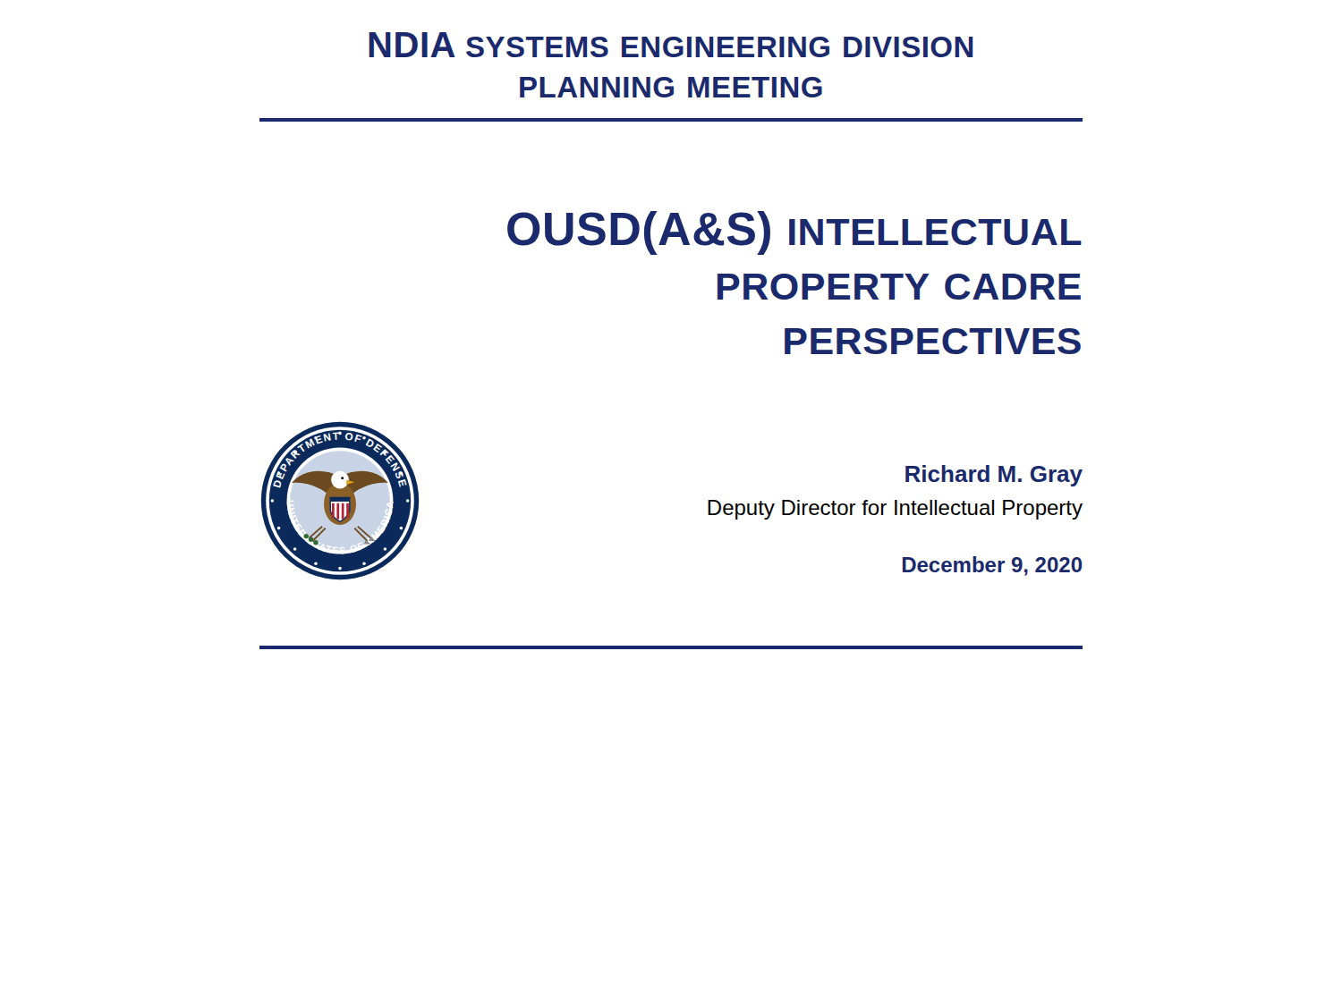NDIA SYSTEMS ENGINEERING DIVISION
PLANNING MEETING
OUSD(A&S) INTELLECTUAL
PROPERTY CADRE
PERSPECTIVES
DEPARTMENT OF DEFENSE UNITED STATES OF AMERICA
Richard M. Gray
Deputy Director for Intellectual Property
December 9, 2020